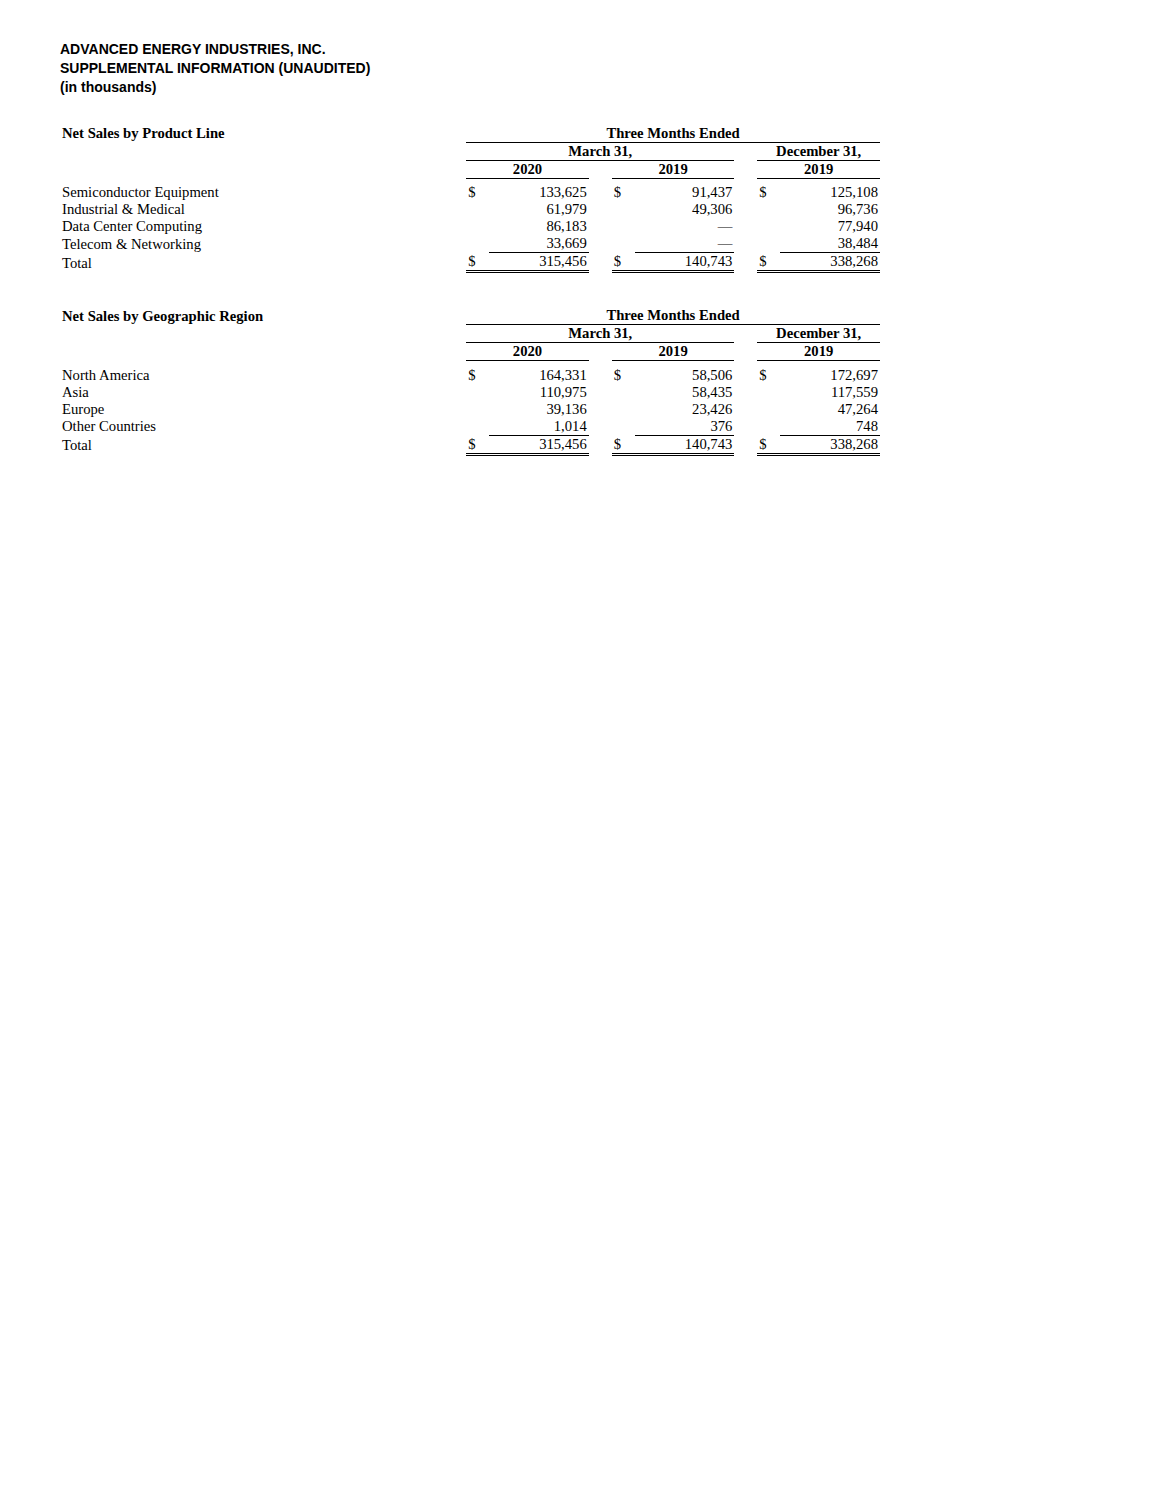ADVANCED ENERGY INDUSTRIES, INC.
SUPPLEMENTAL INFORMATION (UNAUDITED)
(in thousands)
| Net Sales by Product Line | | Three Months Ended |
| | | March 31, | | December 31, |
| | | 2020 | | 2019 | | 2019 |
| Semiconductor Equipment | | $ | 133,625 | | $ | 91,437 | | $ | 125,108 |
| Industrial & Medical | | | 61,979 | | | 49,306 | | | 96,736 |
| Data Center Computing | | | 86,183 | | | — | | | 77,940 |
| Telecom & Networking | | | 33,669 | | | — | | | 38,484 |
| Total | | $ | 315,456 | | $ | 140,743 | | $ | 338,268 |
| Net Sales by Geographic Region | | Three Months Ended |
| | | March 31, | | December 31, |
| | | 2020 | | 2019 | | 2019 |
| North America | | $ | 164,331 | | $ | 58,506 | | $ | 172,697 |
| Asia | | | 110,975 | | | 58,435 | | | 117,559 |
| Europe | | | 39,136 | | | 23,426 | | | 47,264 |
| Other Countries | | | 1,014 | | | 376 | | | 748 |
| Total | | $ | 315,456 | | $ | 140,743 | | $ | 338,268 |